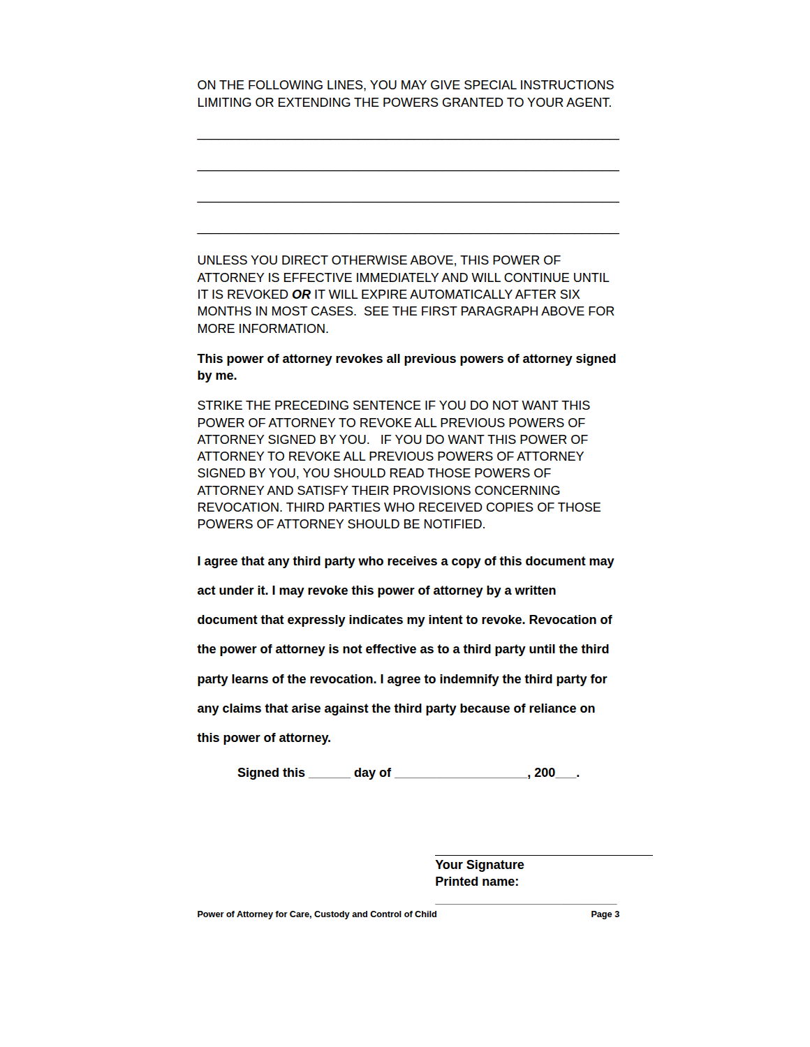On the following lines, you may give special instructions limiting or extending the powers granted to your agent.
______________________________________________________________________
______________________________________________________________________
______________________________________________________________________
______________________________________________________________________
Unless you direct otherwise above, this power of attorney is effective immediately and will continue until it is revoked OR it will expire automatically after six months in most cases. See the first paragraph above for more information.
This power of attorney revokes all previous powers of attorney signed by me.
Strike the preceding sentence if you do not want this power of attorney to revoke all previous powers of attorney signed by you. If you do want this power of attorney to revoke all previous powers of attorney signed by you, you should read those powers of attorney and satisfy their provisions concerning revocation. Third parties who received copies of those powers of attorney should be notified.
I agree that any third party who receives a copy of this document may act under it. I may revoke this power of attorney by a written document that expressly indicates my intent to revoke. Revocation of the power of attorney is not effective as to a third party until the third party learns of the revocation. I agree to indemnify the third party for any claims that arise against the third party because of reliance on this power of attorney.
Signed this ______ day of ___________________, 200___.
Your Signature
Printed name: __________________________
Power of Attorney for Care, Custody and Control of Child Page 3